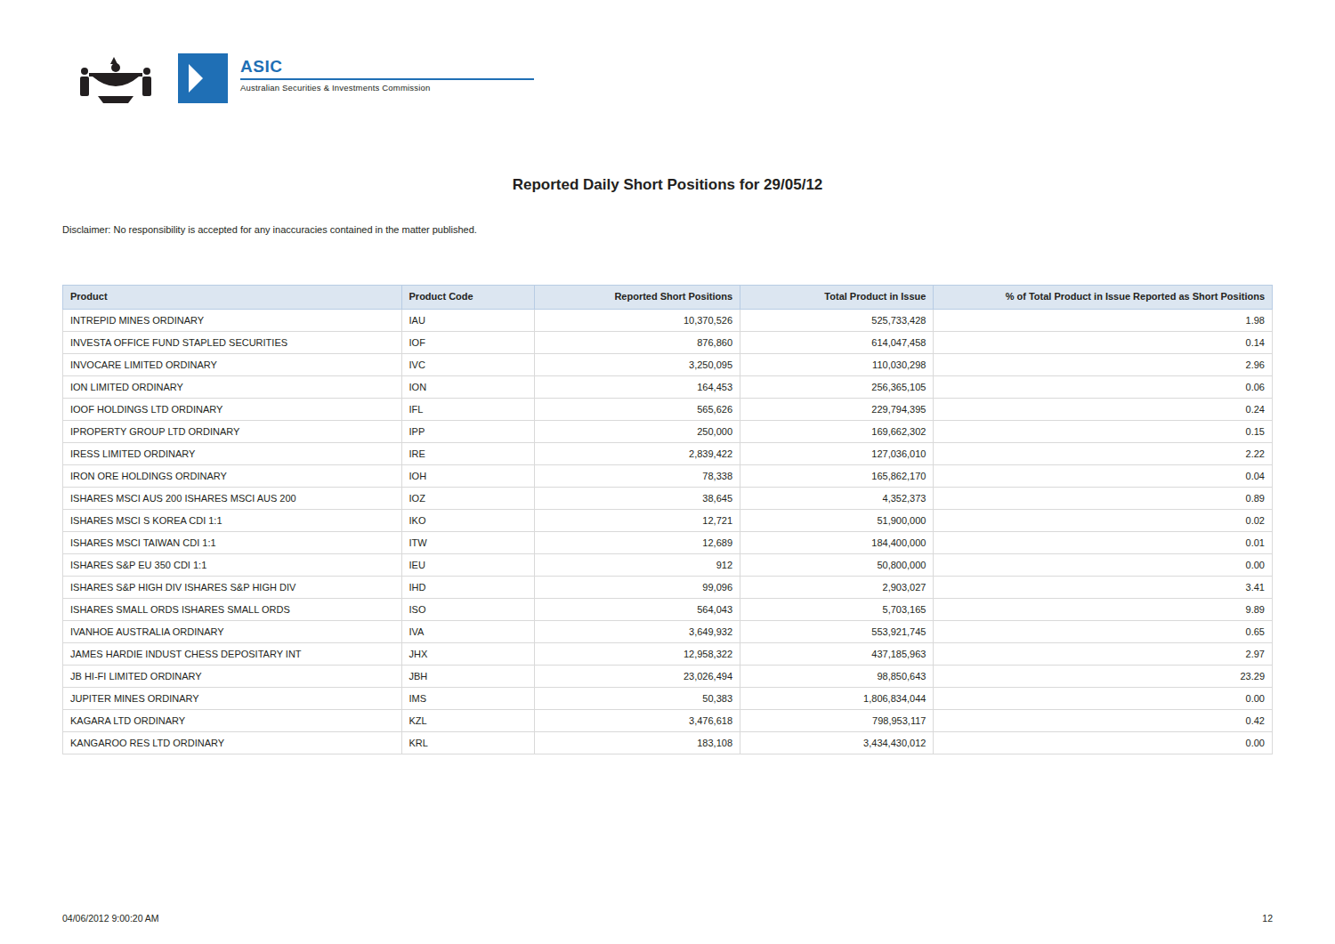ASIC
Australian Securities & Investments Commission
Reported Daily Short Positions for 29/05/12
Disclaimer: No responsibility is accepted for any inaccuracies contained in the matter published.
| Product | Product Code | Reported Short Positions | Total Product in Issue | % of Total Product in Issue Reported as Short Positions |
| --- | --- | --- | --- | --- |
| INTREPID MINES ORDINARY | IAU | 10,370,526 | 525,733,428 | 1.98 |
| INVESTA OFFICE FUND STAPLED SECURITIES | IOF | 876,860 | 614,047,458 | 0.14 |
| INVOCARE LIMITED ORDINARY | IVC | 3,250,095 | 110,030,298 | 2.96 |
| ION LIMITED ORDINARY | ION | 164,453 | 256,365,105 | 0.06 |
| IOOF HOLDINGS LTD ORDINARY | IFL | 565,626 | 229,794,395 | 0.24 |
| IPROPERTY GROUP LTD ORDINARY | IPP | 250,000 | 169,662,302 | 0.15 |
| IRESS LIMITED ORDINARY | IRE | 2,839,422 | 127,036,010 | 2.22 |
| IRON ORE HOLDINGS ORDINARY | IOH | 78,338 | 165,862,170 | 0.04 |
| ISHARES MSCI AUS 200 ISHARES MSCI AUS 200 | IOZ | 38,645 | 4,352,373 | 0.89 |
| ISHARES MSCI S KOREA CDI 1:1 | IKO | 12,721 | 51,900,000 | 0.02 |
| ISHARES MSCI TAIWAN CDI 1:1 | ITW | 12,689 | 184,400,000 | 0.01 |
| ISHARES S&P EU 350 CDI 1:1 | IEU | 912 | 50,800,000 | 0.00 |
| ISHARES S&P HIGH DIV ISHARES S&P HIGH DIV | IHD | 99,096 | 2,903,027 | 3.41 |
| ISHARES SMALL ORDS ISHARES SMALL ORDS | ISO | 564,043 | 5,703,165 | 9.89 |
| IVANHOE AUSTRALIA ORDINARY | IVA | 3,649,932 | 553,921,745 | 0.65 |
| JAMES HARDIE INDUST CHESS DEPOSITARY INT | JHX | 12,958,322 | 437,185,963 | 2.97 |
| JB HI-FI LIMITED ORDINARY | JBH | 23,026,494 | 98,850,643 | 23.29 |
| JUPITER MINES ORDINARY | IMS | 50,383 | 1,806,834,044 | 0.00 |
| KAGARA LTD ORDINARY | KZL | 3,476,618 | 798,953,117 | 0.42 |
| KANGAROO RES LTD ORDINARY | KRL | 183,108 | 3,434,430,012 | 0.00 |
04/06/2012 9:00:20 AM 12